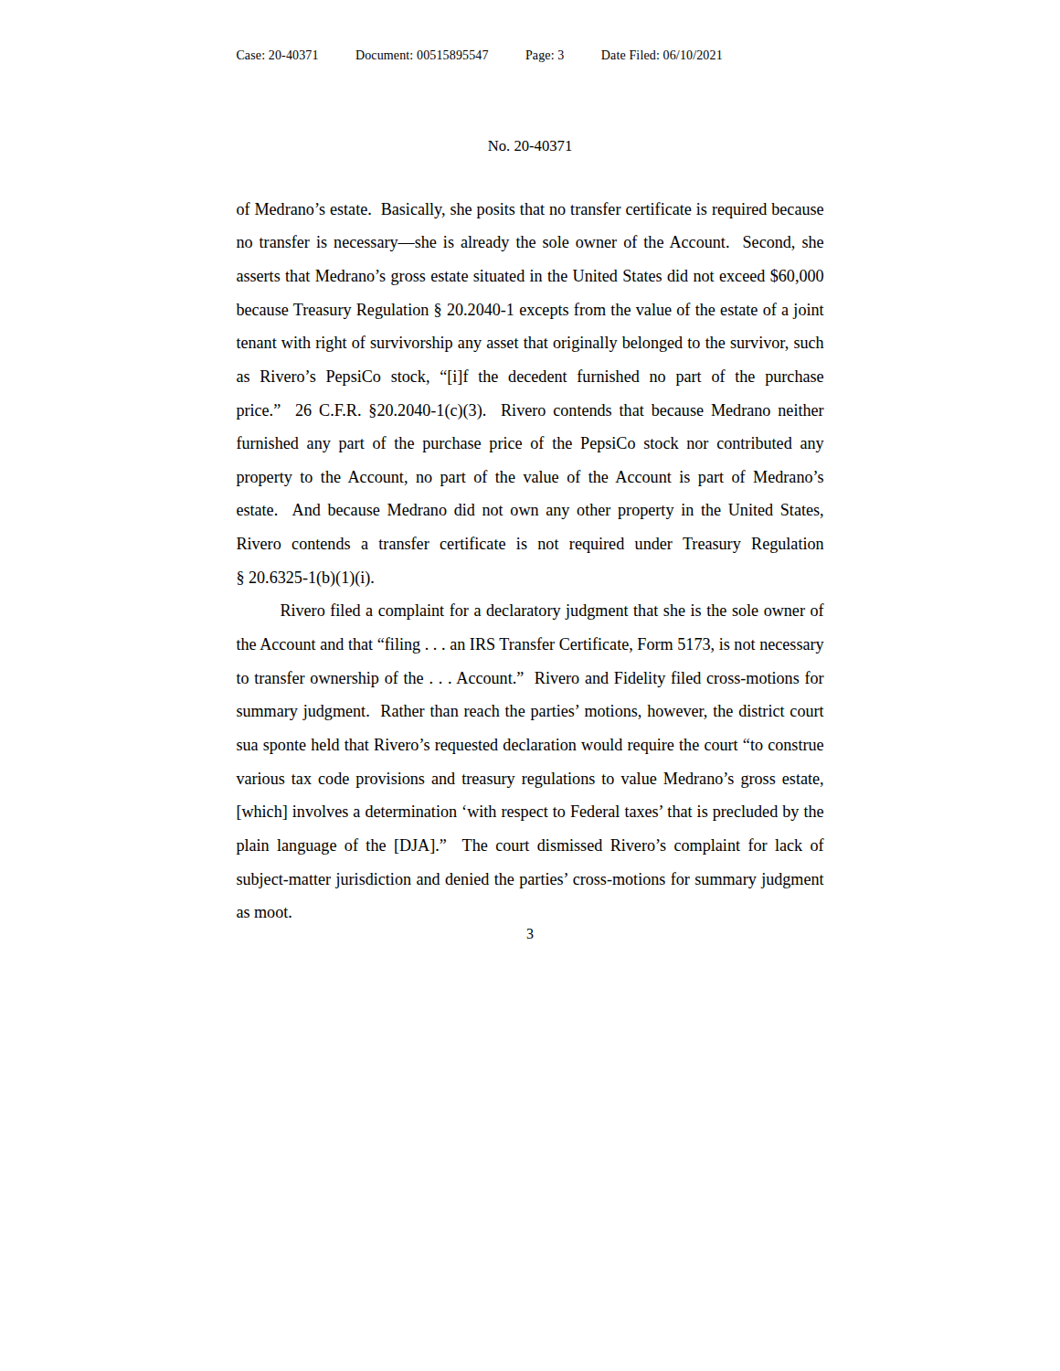Case: 20-40371 Document: 00515895547 Page: 3 Date Filed: 06/10/2021
No. 20-40371
of Medrano’s estate. Basically, she posits that no transfer certificate is required because no transfer is necessary—she is already the sole owner of the Account. Second, she asserts that Medrano’s gross estate situated in the United States did not exceed $60,000 because Treasury Regulation § 20.2040-1 excepts from the value of the estate of a joint tenant with right of survivorship any asset that originally belonged to the survivor, such as Rivero’s PepsiCo stock, “[i]f the decedent furnished no part of the purchase price.” 26 C.F.R. §20.2040-1(c)(3). Rivero contends that because Medrano neither furnished any part of the purchase price of the PepsiCo stock nor contributed any property to the Account, no part of the value of the Account is part of Medrano’s estate. And because Medrano did not own any other property in the United States, Rivero contends a transfer certificate is not required under Treasury Regulation § 20.6325-1(b)(1)(i).
Rivero filed a complaint for a declaratory judgment that she is the sole owner of the Account and that “filing . . . an IRS Transfer Certificate, Form 5173, is not necessary to transfer ownership of the . . . Account.” Rivero and Fidelity filed cross-motions for summary judgment. Rather than reach the parties’ motions, however, the district court sua sponte held that Rivero’s requested declaration would require the court “to construe various tax code provisions and treasury regulations to value Medrano’s gross estate, [which] involves a determination ‘with respect to Federal taxes’ that is precluded by the plain language of the [DJA].” The court dismissed Rivero’s complaint for lack of subject-matter jurisdiction and denied the parties’ cross-motions for summary judgment as moot.
3